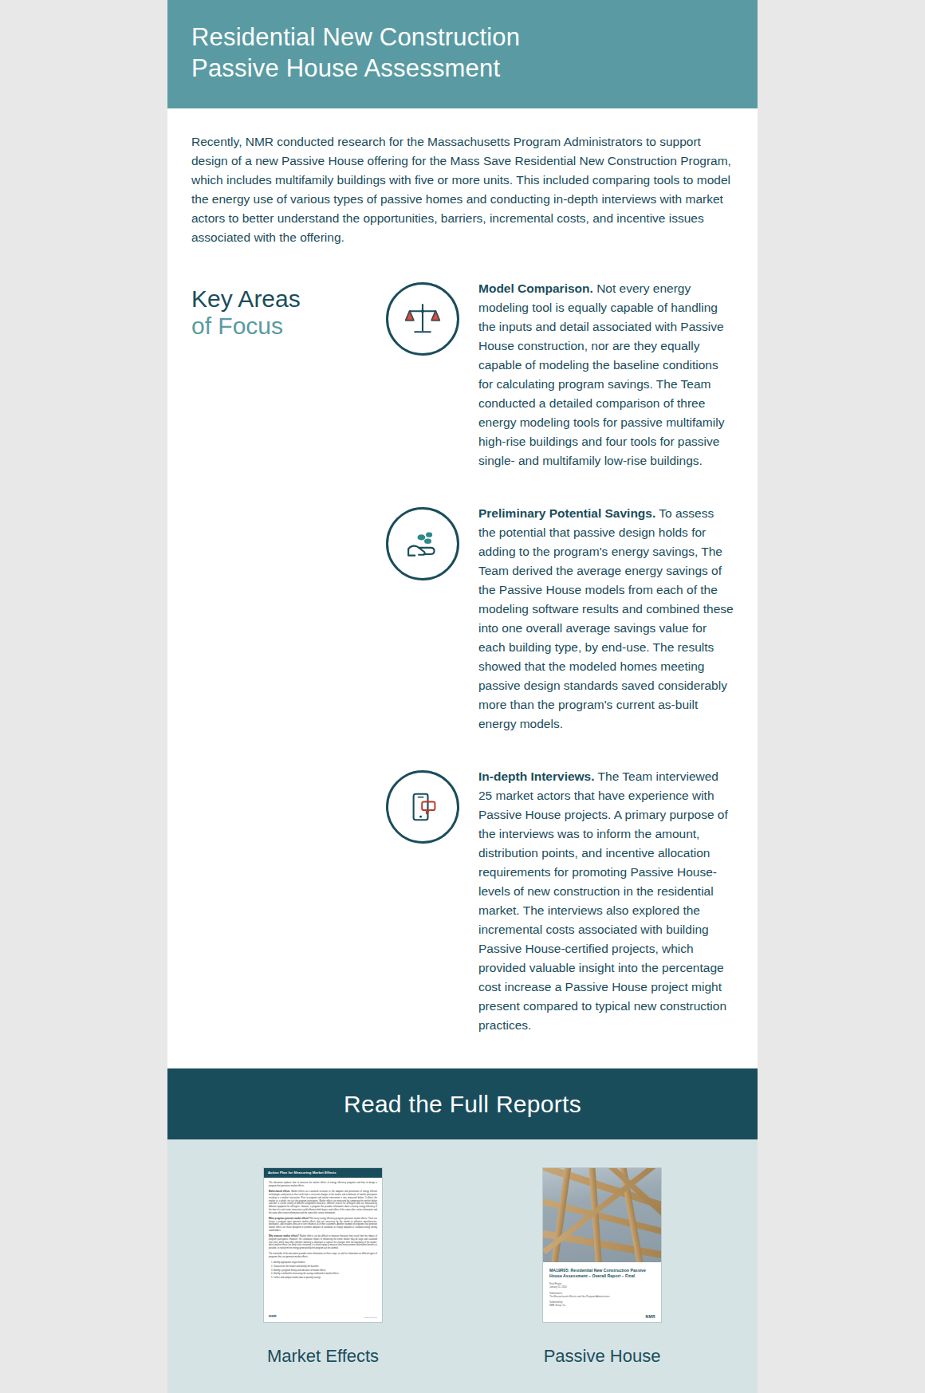Residential New Construction
Passive House Assessment
Recently, NMR conducted research for the Massachusetts Program Administrators to support design of a new Passive House offering for the Mass Save Residential New Construction Program, which includes multifamily buildings with five or more units. This included comparing tools to model the energy use of various types of passive homes and conducting in-depth interviews with market actors to better understand the opportunities, barriers, incremental costs, and incentive issues associated with the offering.
Key Areas
of Focus
Model Comparison. Not every energy modeling tool is equally capable of handling the inputs and detail associated with Passive House construction, nor are they equally capable of modeling the baseline conditions for calculating program savings. The Team conducted a detailed comparison of three energy modeling tools for passive multifamily high-rise buildings and four tools for passive single- and multifamily low-rise buildings.
Preliminary Potential Savings. To assess the potential that passive design holds for adding to the program's energy savings, The Team derived the average energy savings of the Passive House models from each of the modeling software results and combined these into one overall average savings value for each building type, by end-use. The results showed that the modeled homes meeting passive design standards saved considerably more than the program's current as-built energy models.
In-depth Interviews. The Team interviewed 25 market actors that have experience with Passive House projects. A primary purpose of the interviews was to inform the amount, distribution points, and incentive allocation requirements for promoting Passive House-levels of new construction in the residential market. The interviews also explored the incremental costs associated with building Passive House-certified projects, which provided valuable insight into the percentage cost increase a Passive House project might present compared to typical new construction practices.
Read the Full Reports
Action Plan for Measuring Market Effects
This document explains how to measure the market effects of energy efficiency programs and how to design a program that generates market effects.
Market-based effects. Market effects are sustained increases in the adoption and penetration of energy efficient technologies and practices that result from a structural changes in the market and in behavior of market participants resulting in a market transaction. Prior to program and market intervention it was measured before. It affects the market as a whole, not just the program participants. Market effects are measured by comparing the market before and after a certain variety of different assignment measures, different choices for all buyers who are measured by different equipment for all buyers. Likewise, a program that provides information about a factory energy efficiency of the time of a real estate transaction could influence both buyers and sellers of the same after certain information and the same after certain information and the same after certain information.
When programs generate market effects? Not every energy efficiency program generates market effects. There are factors a program must generate market effects that are necessary for the market to influence manufacturers, distributors, and installers who are in turn influence all of their customers. Another example of programs that generate market effects are those designed to promote adoption of standards to change adoption or standard-setting among stakeholders.
Why measure market effects? Market effects can be difficult to measure because they result from the impact of program participants. However, the cumulative impact of influencing the entire market may be large and sustained over time, which may affect whether planning is important to capture the changes from the beginning of the market, which market effects are likely to be sustained. It is worth trying to measure their measurement and market benefits as possible, to transform the energy generated by the program can be claimed.
The remainder of this document provides more information on these steps, as well as information on different types of programs that can generate market effects:
Identify appropriate target markets
Characterize the market and identify the baseline
Identify a program theory and indicators of market effects
Identify a method for measuring the savings attributed to market effects
Collect and analyze market data to quantify savings
NMR
nmrgroupinc.com
Market Effects
MA19R05: Residential New Construction Passive House Assessment – Overall Report – Final
Final Report
January 31, 2020
Submitted to:
The Massachusetts Electric and Gas Program Administrators
Submitted by:
NMR Group, Inc.
NMR
Passive House